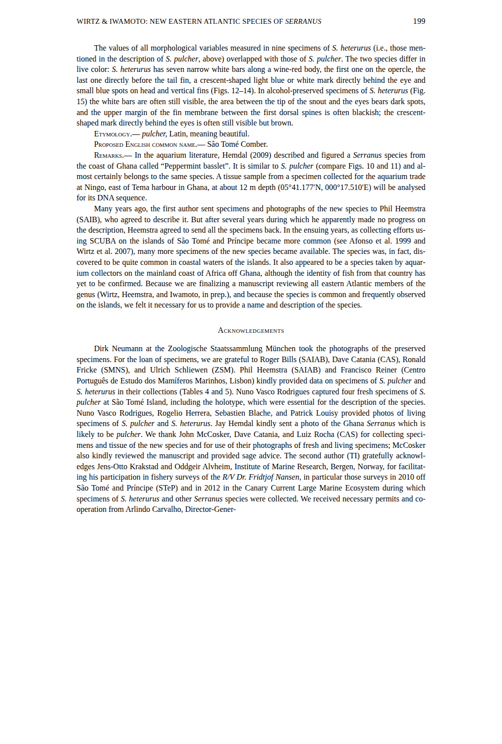Wirtz & Iwamoto: New Eastern Atlantic Species of Serranus 199
The values of all morphological variables measured in nine specimens of S. heterurus (i.e., those mentioned in the description of S. pulcher, above) overlapped with those of S. pulcher. The two species differ in live color: S. heterurus has seven narrow white bars along a wine-red body, the first one on the opercle, the last one directly before the tail fin, a crescent-shaped light blue or white mark directly behind the eye and small blue spots on head and vertical fins (Figs. 12–14). In alcohol-preserved specimens of S. heterurus (Fig. 15) the white bars are often still visible, the area between the tip of the snout and the eyes bears dark spots, and the upper margin of the fin membrane between the first dorsal spines is often blackish; the crescent-shaped mark directly behind the eyes is often still visible but brown.
Etymology.— pulcher, Latin, meaning beautiful.
Proposed English common name.— São Tomé Comber.
Remarks.— In the aquarium literature, Hemdal (2009) described and figured a Serranus species from the coast of Ghana called “Peppermint basslet”. It is similar to S. pulcher (compare Figs. 10 and 11) and almost certainly belongs to the same species. A tissue sample from a specimen collected for the aquarium trade at Ningo, east of Tema harbour in Ghana, at about 12 m depth (05°41.177′N, 000°17.510′E) will be analysed for its DNA sequence.
Many years ago, the first author sent specimens and photographs of the new species to Phil Heemstra (SAIB), who agreed to describe it. But after several years during which he apparently made no progress on the description, Heemstra agreed to send all the specimens back. In the ensuing years, as collecting efforts using SCUBA on the islands of São Tomé and Príncipe became more common (see Afonso et al. 1999 and Wirtz et al. 2007), many more specimens of the new species became available. The species was, in fact, discovered to be quite common in coastal waters of the islands. It also appeared to be a species taken by aquarium collectors on the mainland coast of Africa off Ghana, although the identity of fish from that country has yet to be confirmed. Because we are finalizing a manuscript reviewing all eastern Atlantic members of the genus (Wirtz, Heemstra, and Iwamoto, in prep.), and because the species is common and frequently observed on the islands, we felt it necessary for us to provide a name and description of the species.
Acknowledgements
Dirk Neumann at the Zoologische Staatssammlung München took the photographs of the preserved specimens. For the loan of specimens, we are grateful to Roger Bills (SAIAB), Dave Catania (CAS), Ronald Fricke (SMNS), and Ulrich Schliewen (ZSM). Phil Heemstra (SAIAB) and Francisco Reiner (Centro Português de Estudo dos Mamíferos Marinhos, Lisbon) kindly provided data on specimens of S. pulcher and S. heterurus in their collections (Tables 4 and 5). Nuno Vasco Rodrigues captured four fresh specimens of S. pulcher at São Tomé Island, including the holotype, which were essential for the description of the species. Nuno Vasco Rodrigues, Rogelio Herrera, Sebastien Blache, and Patrick Louisy provided photos of living specimens of S. pulcher and S. heterurus. Jay Hemdal kindly sent a photo of the Ghana Serranus which is likely to be pulcher. We thank John McCosker, Dave Catania, and Luiz Rocha (CAS) for collecting specimens and tissue of the new species and for use of their photographs of fresh and living specimens; McCosker also kindly reviewed the manuscript and provided sage advice. The second author (TI) gratefully acknowledges Jens-Otto Krakstad and Oddgeir Alvheim, Institute of Marine Research, Bergen, Norway, for facilitating his participation in fishery surveys of the R/V Dr. Fridtjof Nansen, in particular those surveys in 2010 off São Tomé and Príncipe (STeP) and in 2012 in the Canary Current Large Marine Ecosystem during which specimens of S. heterurus and other Serranus species were collected. We received necessary permits and cooperation from Arlindo Carvalho, Director-Gener-